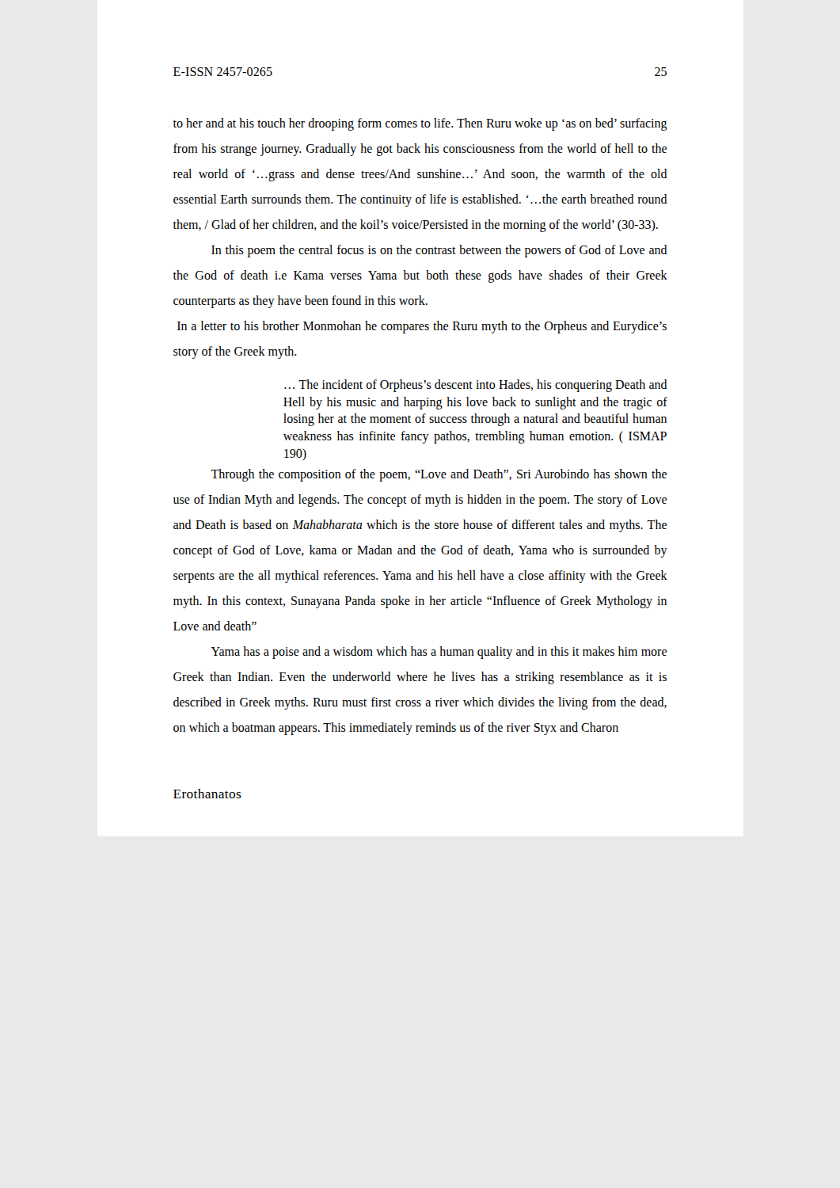E-ISSN 2457-0265
25
to her and at his touch her drooping form comes to life. Then Ruru woke up ‘as on bed’ surfacing from his strange journey. Gradually he got back his consciousness from the world of hell to the real world of ‘…grass and dense trees/And sunshine…’ And soon, the warmth of the old essential Earth surrounds them. The continuity of life is established. ‘…the earth breathed round them, / Glad of her children, and the koil’s voice/Persisted in the morning of the world’ (30-33).
In this poem the central focus is on the contrast between the powers of God of Love and the God of death i.e Kama verses Yama but both these gods have shades of their Greek counterparts as they have been found in this work.
In a letter to his brother Monmohan he compares the Ruru myth to the Orpheus and Eurydice’s story of the Greek myth.
… The incident of Orpheus’s descent into Hades, his conquering Death and Hell by his music and harping his love back to sunlight and the tragic of losing her at the moment of success through a natural and beautiful human weakness has infinite fancy pathos, trembling human emotion. ( ISMAP 190)
Through the composition of the poem, “Love and Death”, Sri Aurobindo has shown the use of Indian Myth and legends. The concept of myth is hidden in the poem. The story of Love and Death is based on Mahabharata which is the store house of different tales and myths. The concept of God of Love, kama or Madan and the God of death, Yama who is surrounded by serpents are the all mythical references. Yama and his hell have a close affinity with the Greek myth. In this context, Sunayana Panda spoke in her article “Influence of Greek Mythology in Love and death”
Yama has a poise and a wisdom which has a human quality and in this it makes him more Greek than Indian. Even the underworld where he lives has a striking resemblance as it is described in Greek myths. Ruru must first cross a river which divides the living from the dead, on which a boatman appears. This immediately reminds us of the river Styx and Charon
Erothanatos